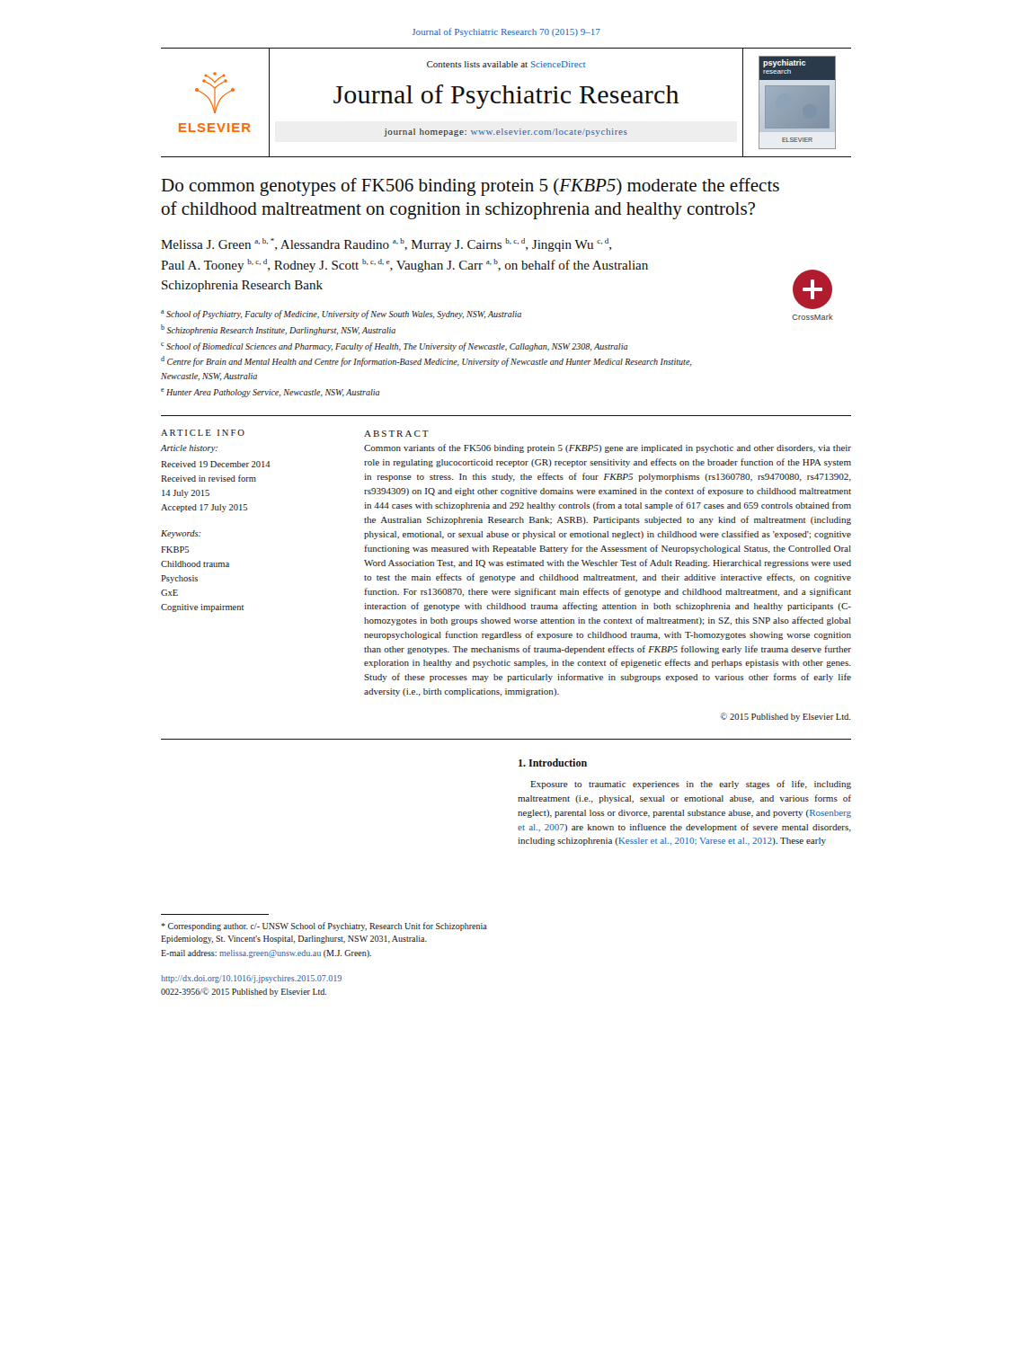Journal of Psychiatric Research 70 (2015) 9–17
ELSEVIER
Contents lists available at ScienceDirect
Journal of Psychiatric Research
journal homepage: www.elsevier.com/locate/psychires
psychiatricresearch
ELSEVIER
CrossMark
Do common genotypes of FK506 binding protein 5 (FKBP5) moderate the effects of childhood maltreatment on cognition in schizophrenia and healthy controls?
Melissa J. Green a, b, *, Alessandra Raudino a, b, Murray J. Cairns b, c, d, Jingqin Wu c, d,
Paul A. Tooney b, c, d, Rodney J. Scott b, c, d, e, Vaughan J. Carr a, b, on behalf of the Australian
Schizophrenia Research Bank
a School of Psychiatry, Faculty of Medicine, University of New South Wales, Sydney, NSW, Australia
b Schizophrenia Research Institute, Darlinghurst, NSW, Australia
c School of Biomedical Sciences and Pharmacy, Faculty of Health, The University of Newcastle, Callaghan, NSW 2308, Australia
d Centre for Brain and Mental Health and Centre for Information-Based Medicine, University of Newcastle and Hunter Medical Research Institute,
Newcastle, NSW, Australia
e Hunter Area Pathology Service, Newcastle, NSW, Australia
Article info
Article history:
Received 19 December 2014
Received in revised form
14 July 2015
Accepted 17 July 2015
Keywords:
FKBP5
Childhood trauma
Psychosis
GxE
Cognitive impairment
Abstract
Common variants of the FK506 binding protein 5 (FKBP5) gene are implicated in psychotic and other disorders, via their role in regulating glucocorticoid receptor (GR) receptor sensitivity and effects on the broader function of the HPA system in response to stress. In this study, the effects of four FKBP5 polymorphisms (rs1360780, rs9470080, rs4713902, rs9394309) on IQ and eight other cognitive domains were examined in the context of exposure to childhood maltreatment in 444 cases with schizophrenia and 292 healthy controls (from a total sample of 617 cases and 659 controls obtained from the Australian Schizophrenia Research Bank; ASRB). Participants subjected to any kind of maltreatment (including physical, emotional, or sexual abuse or physical or emotional neglect) in childhood were classified as 'exposed'; cognitive functioning was measured with Repeatable Battery for the Assessment of Neuropsychological Status, the Controlled Oral Word Association Test, and IQ was estimated with the Weschler Test of Adult Reading. Hierarchical regressions were used to test the main effects of genotype and childhood maltreatment, and their additive interactive effects, on cognitive function. For rs1360870, there were significant main effects of genotype and childhood maltreatment, and a significant interaction of genotype with childhood trauma affecting attention in both schizophrenia and healthy participants (C-homozygotes in both groups showed worse attention in the context of maltreatment); in SZ, this SNP also affected global neuropsychological function regardless of exposure to childhood trauma, with T-homozygotes showing worse cognition than other genotypes. The mechanisms of trauma-dependent effects of FKBP5 following early life trauma deserve further exploration in healthy and psychotic samples, in the context of epigenetic effects and perhaps epistasis with other genes. Study of these processes may be particularly informative in subgroups exposed to various other forms of early life adversity (i.e., birth complications, immigration).
© 2015 Published by Elsevier Ltd.
1. Introduction
Exposure to traumatic experiences in the early stages of life, including maltreatment (i.e., physical, sexual or emotional abuse, and various forms of neglect), parental loss or divorce, parental substance abuse, and poverty (Rosenberg et al., 2007) are known to influence the development of severe mental disorders, including schizophrenia (Kessler et al., 2010; Varese et al., 2012). These early
* Corresponding author. c/- UNSW School of Psychiatry, Research Unit for Schizophrenia Epidemiology, St. Vincent's Hospital, Darlinghurst, NSW 2031, Australia.
E-mail address: melissa.green@unsw.edu.au (M.J. Green).
http://dx.doi.org/10.1016/j.jpsychires.2015.07.019
0022-3956/© 2015 Published by Elsevier Ltd.